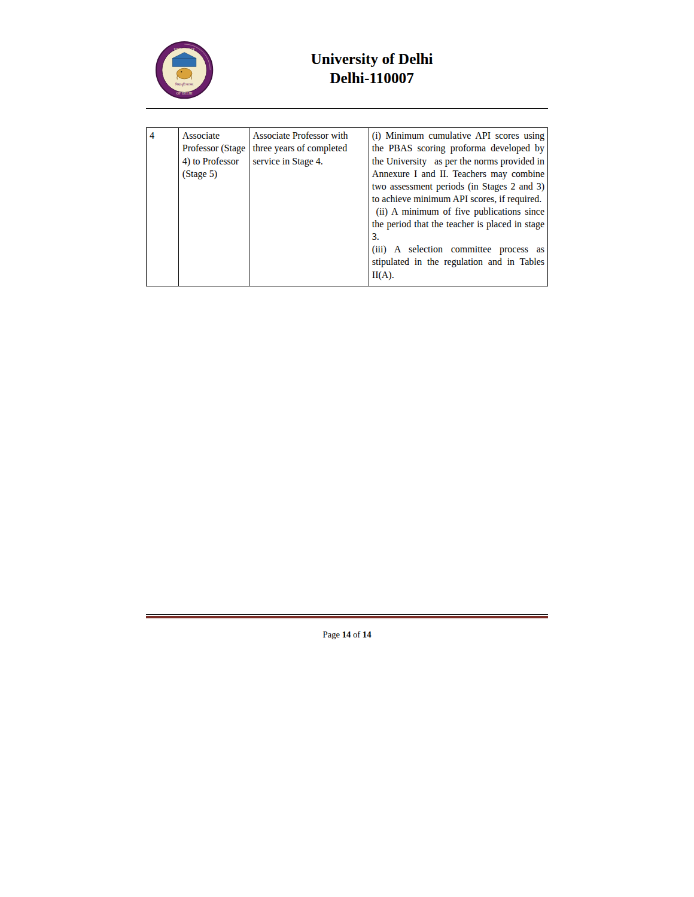UNIVERSITY OF DELHI निष्ठा धृति सत्यम्
University of Delhi
Delhi-110007
| 4 | Associate Professor (Stage 4) to Professor (Stage 5) | Associate Professor with three years of completed service in Stage 4. | (i) Minimum cumulative API scores using the PBAS scoring proforma developed by the University as per the norms provided in Annexure I and II. Teachers may combine two assessment periods (in Stages 2 and 3) to achieve minimum API scores, if required. (ii) A minimum of five publications since the period that the teacher is placed in stage 3. (iii) A selection committee process as stipulated in the regulation and in Tables II(A). |
Page 14 of 14